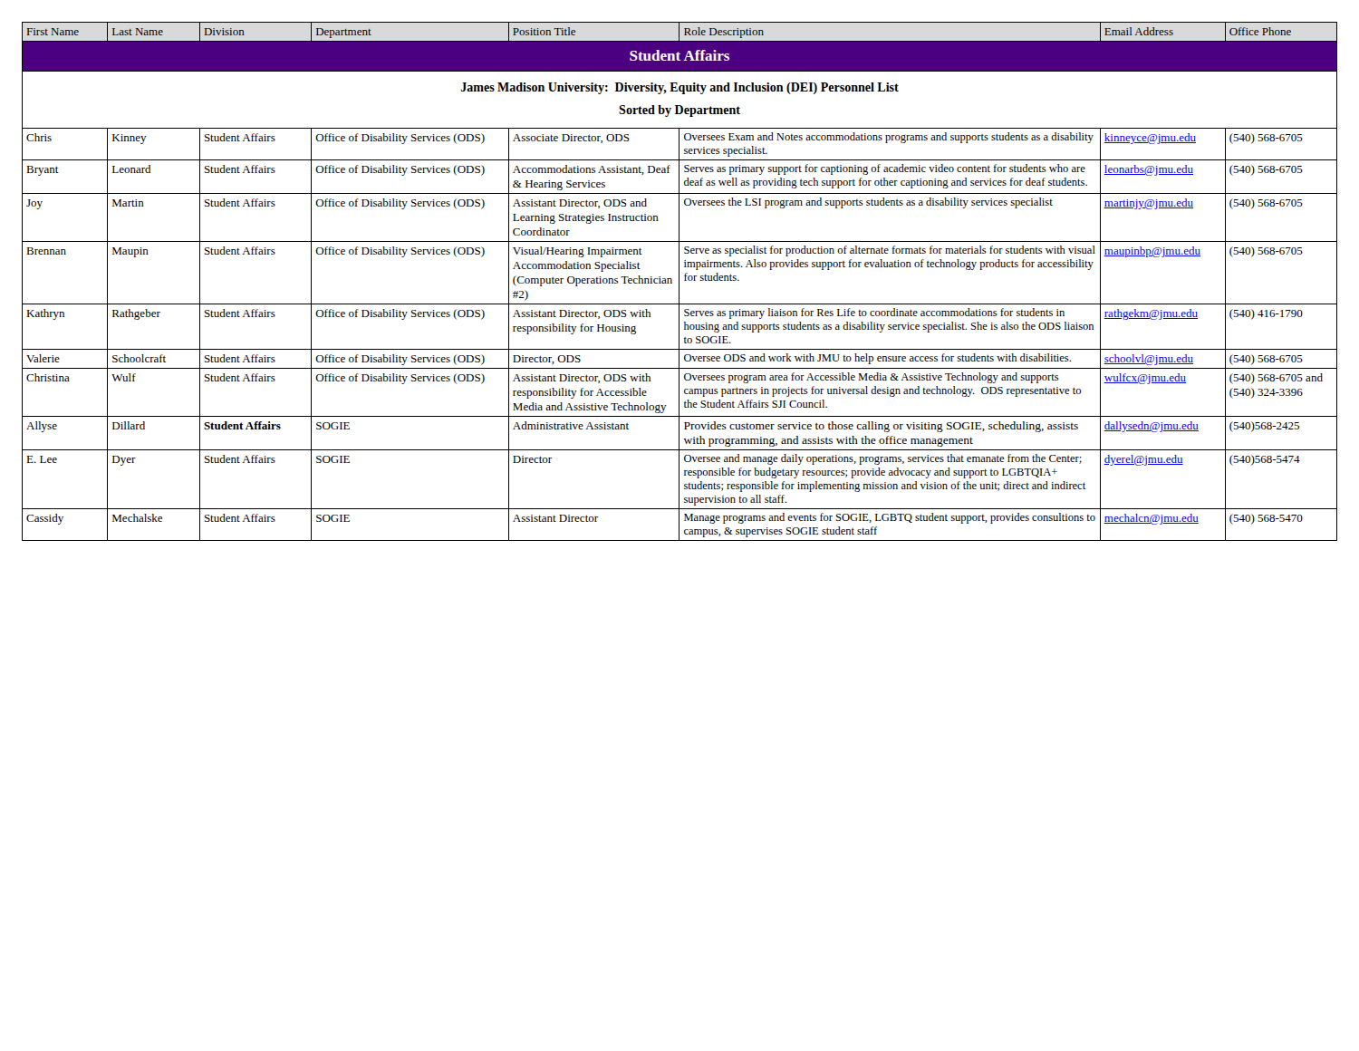| Student Affairs |
| James Madison University: Diversity, Equity and Inclusion (DEI) Personnel List |
| Sorted by Department |
| First Name | Last Name | Division | Department | Position Title | Role Description | Email Address | Office Phone |
| Chris | Kinney | Student Affairs | Office of Disability Services (ODS) | Associate Director, ODS | Oversees Exam and Notes accommodations programs and supports students as a disability services specialist. | kinneyce@jmu.edu | (540) 568-6705 |
| Bryant | Leonard | Student Affairs | Office of Disability Services (ODS) | Accommodations Assistant, Deaf & Hearing Services | Serves as primary support for captioning of academic video content for students who are deaf as well as providing tech support for other captioning and services for deaf students. | leonarbs@jmu.edu | (540) 568-6705 |
| Joy | Martin | Student Affairs | Office of Disability Services (ODS) | Assistant Director, ODS and Learning Strategies Instruction Coordinator | Oversees the LSI program and supports students as a disability services specialist | martinjy@jmu.edu | (540) 568-6705 |
| Brennan | Maupin | Student Affairs | Office of Disability Services (ODS) | Visual/Hearing Impairment Accommodation Specialist (Computer Operations Technician #2) | Serve as specialist for production of alternate formats for materials for students with visual impairments. Also provides support for evaluation of technology products for accessibility for students. | maupinbp@jmu.edu | (540) 568-6705 |
| Kathryn | Rathgeber | Student Affairs | Office of Disability Services (ODS) | Assistant Director, ODS with responsibility for Housing | Serves as primary liaison for Res Life to coordinate accommodations for students in housing and supports students as a disability service specialist. She is also the ODS liaison to SOGIE. | rathgekm@jmu.edu | (540) 416-1790 |
| Valerie | Schoolcraft | Student Affairs | Office of Disability Services (ODS) | Director, ODS | Oversee ODS and work with JMU to help ensure access for students with disabilities. | schoolvl@jmu.edu | (540) 568-6705 |
| Christina | Wulf | Student Affairs | Office of Disability Services (ODS) | Assistant Director, ODS with responsibility for Accessible Media and Assistive Technology | Oversees program area for Accessible Media & Assistive Technology and supports campus partners in projects for universal design and technology. ODS representative to the Student Affairs SJI Council. | wulfcx@jmu.edu | (540) 568-6705 and (540) 324-3396 |
| Allyse | Dillard | Student Affairs | SOGIE | Administrative Assistant | Provides customer service to those calling or visiting SOGIE, scheduling, assists with programming, and assists with the office management | dallysedn@jmu.edu | (540)568-2425 |
| E. Lee | Dyer | Student Affairs | SOGIE | Director | Oversee and manage daily operations, programs, services that emanate from the Center; responsible for budgetary resources; provide advocacy and support to LGBTQIA+ students; responsible for implementing mission and vision of the unit; direct and indirect supervision to all staff. | dyerel@jmu.edu | (540)568-5474 |
| Cassidy | Mechalske | Student Affairs | SOGIE | Assistant Director | Manage programs and events for SOGIE, LGBTQ student support, provides consultions to campus, & supervises SOGIE student staff | mechalcn@jmu.edu | (540) 568-5470 |